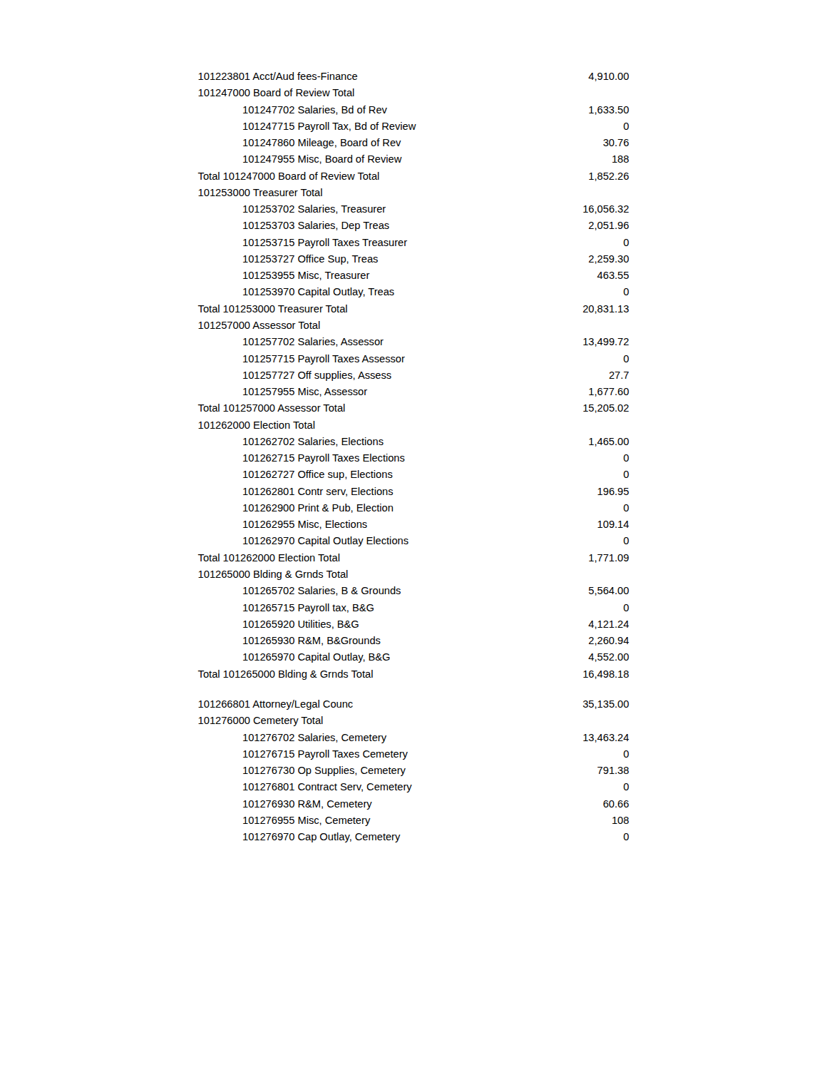| 101223801 Acct/Aud fees-Finance | 4,910.00 |
| 101247000 Board of Review Total | |
| 101247702 Salaries, Bd of Rev | 1,633.50 |
| 101247715 Payroll Tax, Bd of Review | 0 |
| 101247860 Mileage, Board of Rev | 30.76 |
| 101247955 Misc, Board of Review | 188 |
| Total 101247000 Board of Review Total | 1,852.26 |
| 101253000 Treasurer Total | |
| 101253702 Salaries, Treasurer | 16,056.32 |
| 101253703 Salaries, Dep Treas | 2,051.96 |
| 101253715 Payroll Taxes Treasurer | 0 |
| 101253727 Office Sup, Treas | 2,259.30 |
| 101253955 Misc, Treasurer | 463.55 |
| 101253970 Capital Outlay, Treas | 0 |
| Total 101253000 Treasurer Total | 20,831.13 |
| 101257000 Assessor Total | |
| 101257702 Salaries, Assessor | 13,499.72 |
| 101257715 Payroll Taxes Assessor | 0 |
| 101257727 Off supplies, Assess | 27.7 |
| 101257955 Misc, Assessor | 1,677.60 |
| Total 101257000 Assessor Total | 15,205.02 |
| 101262000 Election Total | |
| 101262702 Salaries, Elections | 1,465.00 |
| 101262715 Payroll Taxes Elections | 0 |
| 101262727 Office sup, Elections | 0 |
| 101262801 Contr serv, Elections | 196.95 |
| 101262900 Print & Pub, Election | 0 |
| 101262955 Misc, Elections | 109.14 |
| 101262970 Capital Outlay Elections | 0 |
| Total 101262000 Election Total | 1,771.09 |
| 101265000 Blding & Grnds Total | |
| 101265702 Salaries, B & Grounds | 5,564.00 |
| 101265715 Payroll tax, B&G | 0 |
| 101265920 Utilities, B&G | 4,121.24 |
| 101265930 R&M, B&Grounds | 2,260.94 |
| 101265970 Capital Outlay, B&G | 4,552.00 |
| Total 101265000 Blding & Grnds Total | 16,498.18 |
| 101266801 Attorney/Legal Counc | 35,135.00 |
| 101276000 Cemetery Total | |
| 101276702 Salaries, Cemetery | 13,463.24 |
| 101276715 Payroll Taxes Cemetery | 0 |
| 101276730 Op Supplies, Cemetery | 791.38 |
| 101276801 Contract Serv, Cemetery | 0 |
| 101276930 R&M, Cemetery | 60.66 |
| 101276955 Misc, Cemetery | 108 |
| 101276970 Cap Outlay, Cemetery | 0 |